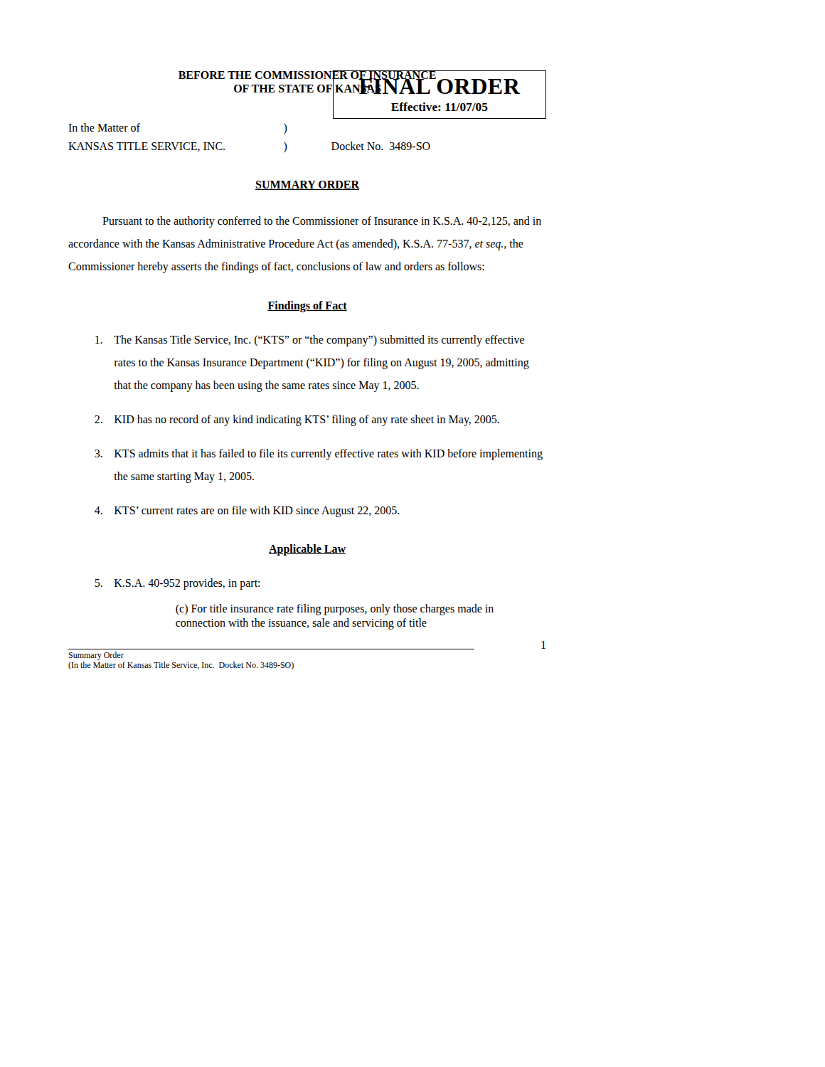BEFORE THE COMMISSIONER OF INSURANCE
OF THE STATE OF KANSAS
FINAL ORDER Effective: 11/07/05
| In the Matter of | ) | |
| KANSAS TITLE SERVICE, INC. | ) | Docket No. 3489-SO |
SUMMARY ORDER
Pursuant to the authority conferred to the Commissioner of Insurance in K.S.A. 40-2,125, and in accordance with the Kansas Administrative Procedure Act (as amended), K.S.A. 77-537, et seq., the Commissioner hereby asserts the findings of fact, conclusions of law and orders as follows:
Findings of Fact
The Kansas Title Service, Inc. (“KTS” or “the company”) submitted its currently effective rates to the Kansas Insurance Department (“KID”) for filing on August 19, 2005, admitting that the company has been using the same rates since May 1, 2005.
KID has no record of any kind indicating KTS’ filing of any rate sheet in May, 2005.
KTS admits that it has failed to file its currently effective rates with KID before implementing the same starting May 1, 2005.
KTS’ current rates are on file with KID since August 22, 2005.
Applicable Law
K.S.A. 40-952 provides, in part:
(c) For title insurance rate filing purposes, only those charges made in connection with the issuance, sale and servicing of title
1
Summary Order
(In the Matter of Kansas Title Service, Inc. Docket No. 3489-SO)